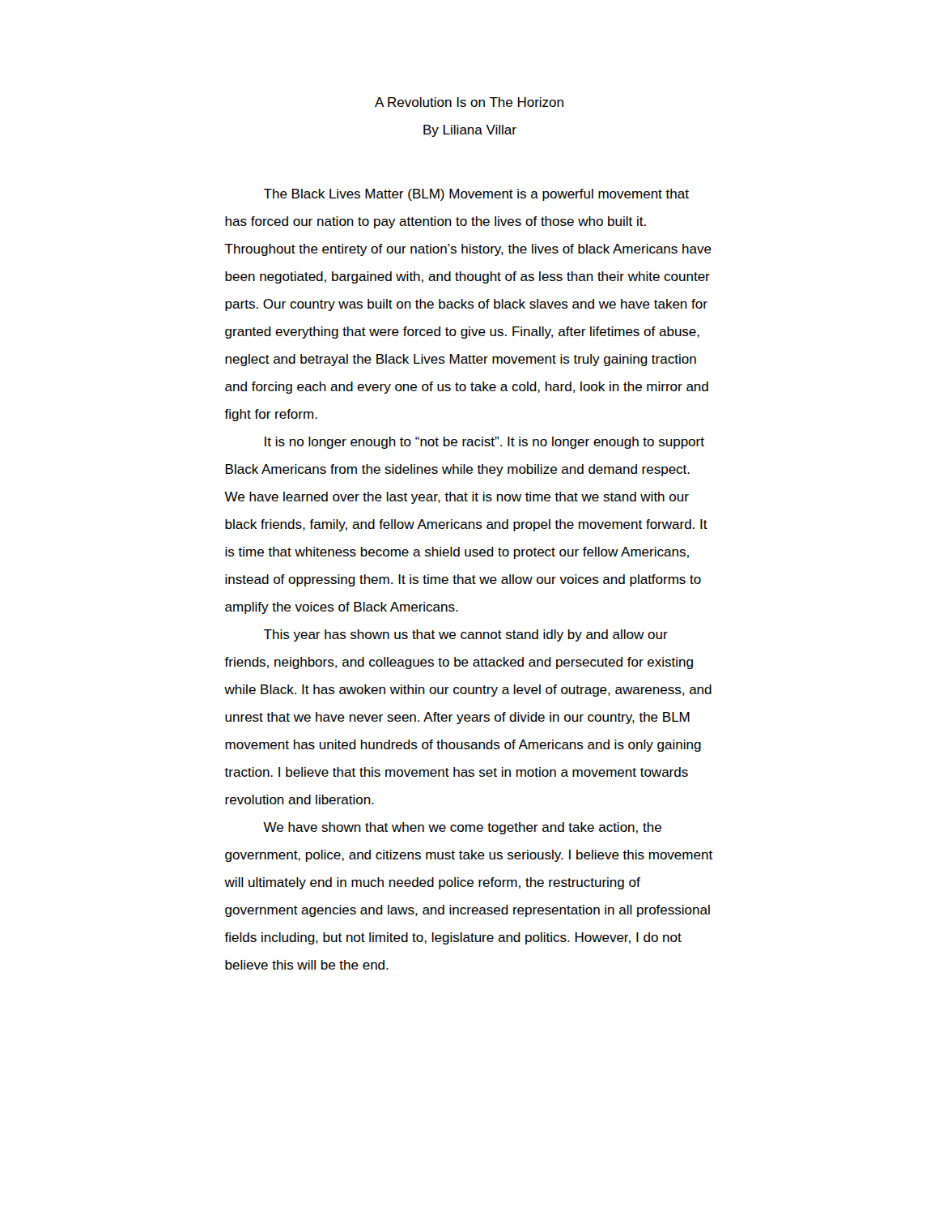A Revolution Is on The Horizon
By Liliana Villar
The Black Lives Matter (BLM) Movement is a powerful movement that has forced our nation to pay attention to the lives of those who built it. Throughout the entirety of our nation’s history, the lives of black Americans have been negotiated, bargained with, and thought of as less than their white counter parts. Our country was built on the backs of black slaves and we have taken for granted everything that were forced to give us. Finally, after lifetimes of abuse, neglect and betrayal the Black Lives Matter movement is truly gaining traction and forcing each and every one of us to take a cold, hard, look in the mirror and fight for reform.
It is no longer enough to “not be racist”. It is no longer enough to support Black Americans from the sidelines while they mobilize and demand respect. We have learned over the last year, that it is now time that we stand with our black friends, family, and fellow Americans and propel the movement forward. It is time that whiteness become a shield used to protect our fellow Americans, instead of oppressing them. It is time that we allow our voices and platforms to amplify the voices of Black Americans.
This year has shown us that we cannot stand idly by and allow our friends, neighbors, and colleagues to be attacked and persecuted for existing while Black. It has awoken within our country a level of outrage, awareness, and unrest that we have never seen. After years of divide in our country, the BLM movement has united hundreds of thousands of Americans and is only gaining traction. I believe that this movement has set in motion a movement towards revolution and liberation.
We have shown that when we come together and take action, the government, police, and citizens must take us seriously. I believe this movement will ultimately end in much needed police reform, the restructuring of government agencies and laws, and increased representation in all professional fields including, but not limited to, legislature and politics. However, I do not believe this will be the end.